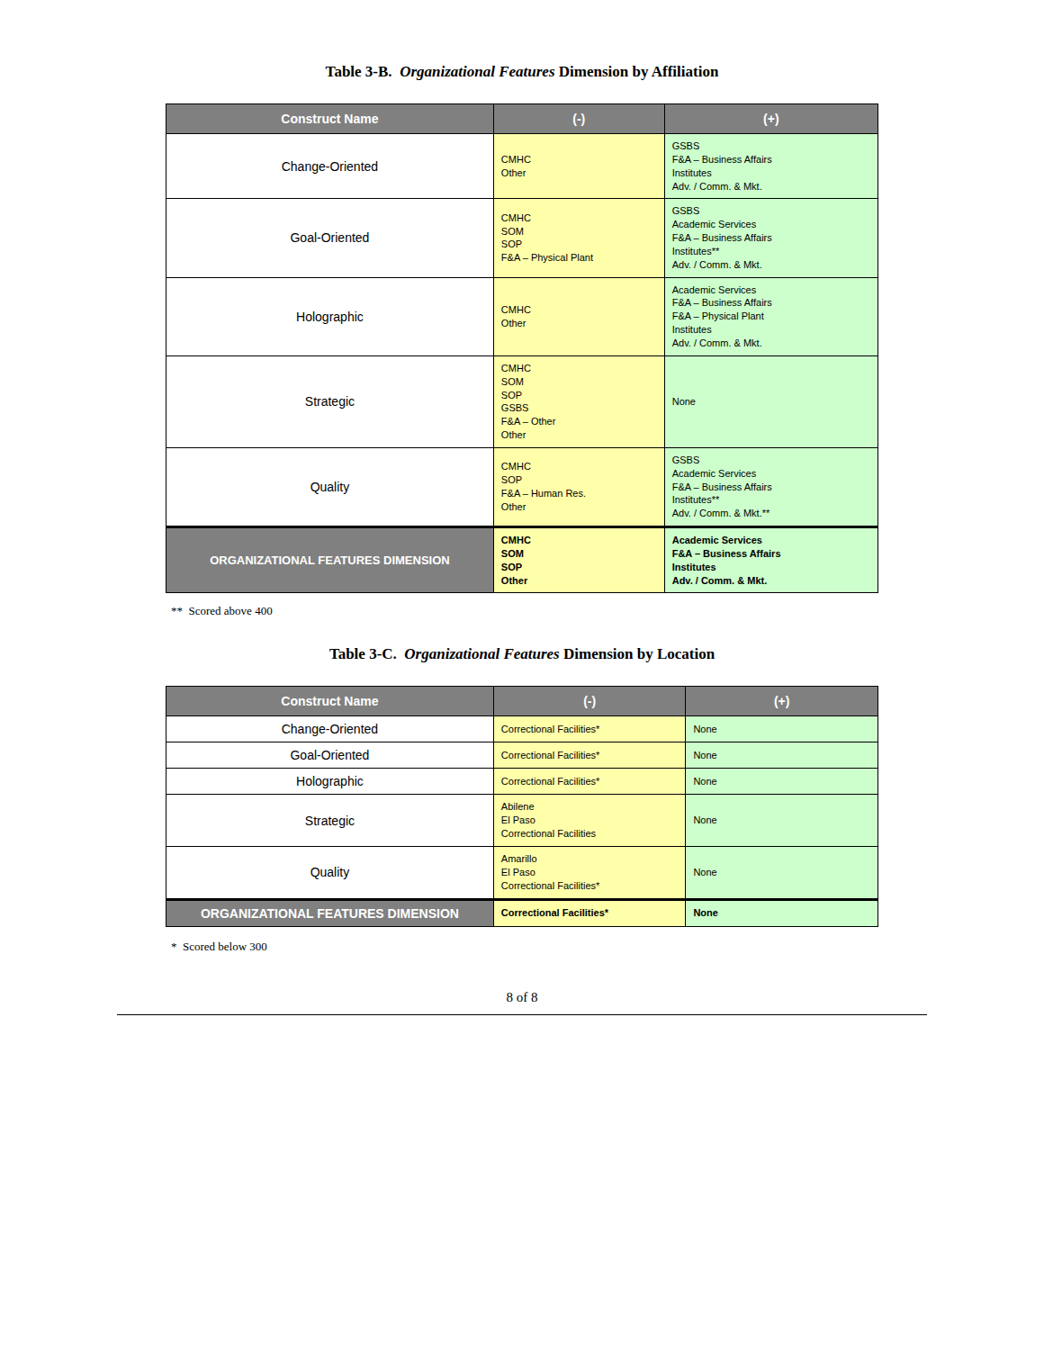Table 3-B. Organizational Features Dimension by Affiliation
| Construct Name | (-) | (+) |
| --- | --- | --- |
| Change-Oriented | CMHC Other | GSBS F&A – Business Affairs Institutes Adv. / Comm. & Mkt. |
| Goal-Oriented | CMHC SOM SOP F&A – Physical Plant | GSBS Academic Services F&A – Business Affairs Institutes** Adv. / Comm. & Mkt. |
| Holographic | CMHC Other | Academic Services F&A – Business Affairs F&A – Physical Plant Institutes Adv. / Comm. & Mkt. |
| Strategic | CMHC SOM SOP GSBS F&A – Other Other | None |
| Quality | CMHC SOP F&A – Human Res. Other | GSBS Academic Services F&A – Business Affairs Institutes** Adv. / Comm. & Mkt.** |
| ORGANIZATIONAL FEATURES DIMENSION | CMHC SOM SOP Other | Academic Services F&A – Business Affairs Institutes Adv. / Comm. & Mkt. |
** Scored above 400
Table 3-C. Organizational Features Dimension by Location
| Construct Name | (-) | (+) |
| --- | --- | --- |
| Change-Oriented | Correctional Facilities* | None |
| Goal-Oriented | Correctional Facilities* | None |
| Holographic | Correctional Facilities* | None |
| Strategic | Abilene El Paso Correctional Facilities | None |
| Quality | Amarillo El Paso Correctional Facilities* | None |
| ORGANIZATIONAL FEATURES DIMENSION | Correctional Facilities* | None |
* Scored below 300
8 of 8